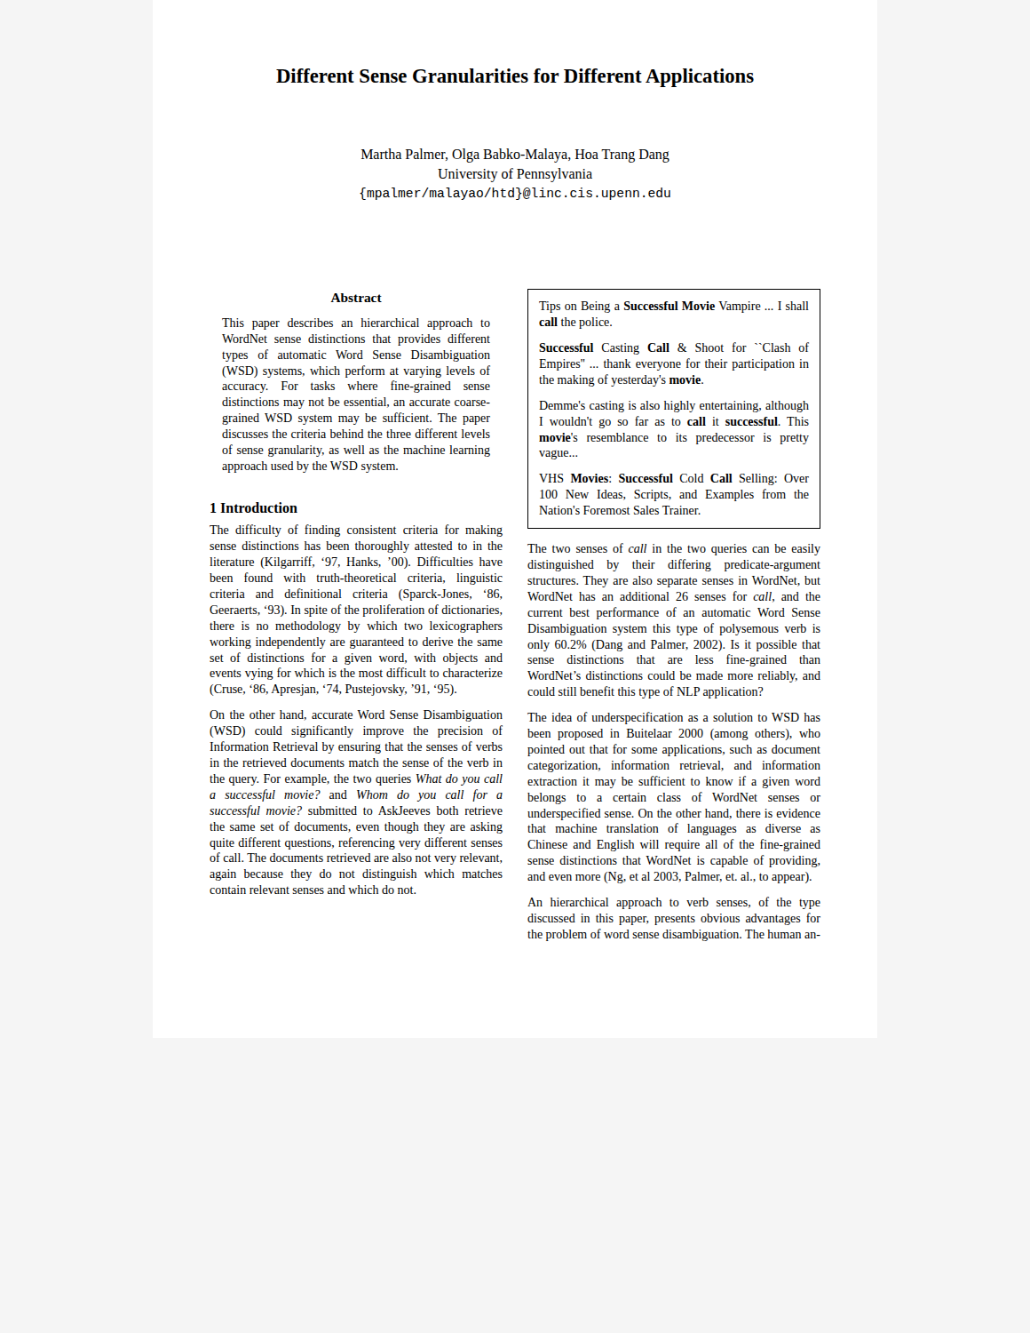Different Sense Granularities for Different Applications
Martha Palmer, Olga Babko-Malaya, Hoa Trang Dang
University of Pennsylvania
{mpalmer/malayao/htd}@linc.cis.upenn.edu
Abstract
This paper describes an hierarchical approach to WordNet sense distinctions that provides different types of automatic Word Sense Disambiguation (WSD) systems, which perform at varying levels of accuracy. For tasks where fine-grained sense distinctions may not be essential, an accurate coarse-grained WSD system may be sufficient. The paper discusses the criteria behind the three different levels of sense granularity, as well as the machine learning approach used by the WSD system.
1 Introduction
The difficulty of finding consistent criteria for making sense distinctions has been thoroughly attested to in the literature (Kilgarriff, ‘97, Hanks, ’00). Difficulties have been found with truth-theoretical criteria, linguistic criteria and definitional criteria (Sparck-Jones, ‘86, Geeraerts, ‘93). In spite of the proliferation of dictionaries, there is no methodology by which two lexicographers working independently are guaranteed to derive the same set of distinctions for a given word, with objects and events vying for which is the most difficult to characterize (Cruse, ‘86, Apresjan, ‘74, Pustejovsky, ’91, ‘95).
On the other hand, accurate Word Sense Disambiguation (WSD) could significantly improve the precision of Information Retrieval by ensuring that the senses of verbs in the retrieved documents match the sense of the verb in the query. For example, the two queries What do you call a successful movie? and Whom do you call for a successful movie? submitted to AskJeeves both retrieve the same set of documents, even though they are asking quite different questions, referencing very different senses of call. The documents retrieved are also not very relevant, again because they do not distinguish which matches contain relevant senses and which do not.
Tips on Being a Successful Movie Vampire ... I shall call the police.
Successful Casting Call & Shoot for ``Clash of Empires'' ... thank everyone for their participation in the making of yesterday's movie.
Demme's casting is also highly entertaining, although I wouldn't go so far as to call it successful. This movie's resemblance to its predecessor is pretty vague...
VHS Movies: Successful Cold Call Selling: Over 100 New Ideas, Scripts, and Examples from the Nation's Foremost Sales Trainer.
The two senses of call in the two queries can be easily distinguished by their differing predicate-argument structures. They are also separate senses in WordNet, but WordNet has an additional 26 senses for call, and the current best performance of an automatic Word Sense Disambiguation system this type of polysemous verb is only 60.2% (Dang and Palmer, 2002). Is it possible that sense distinctions that are less fine-grained than WordNet’s distinctions could be made more reliably, and could still benefit this type of NLP application?
The idea of underspecification as a solution to WSD has been proposed in Buitelaar 2000 (among others), who pointed out that for some applications, such as document categorization, information retrieval, and information extraction it may be sufficient to know if a given word belongs to a certain class of WordNet senses or underspecified sense. On the other hand, there is evidence that machine translation of languages as diverse as Chinese and English will require all of the fine-grained sense distinctions that WordNet is capable of providing, and even more (Ng, et al 2003, Palmer, et. al., to appear).
An hierarchical approach to verb senses, of the type discussed in this paper, presents obvious advantages for the problem of word sense disambiguation. The human an-